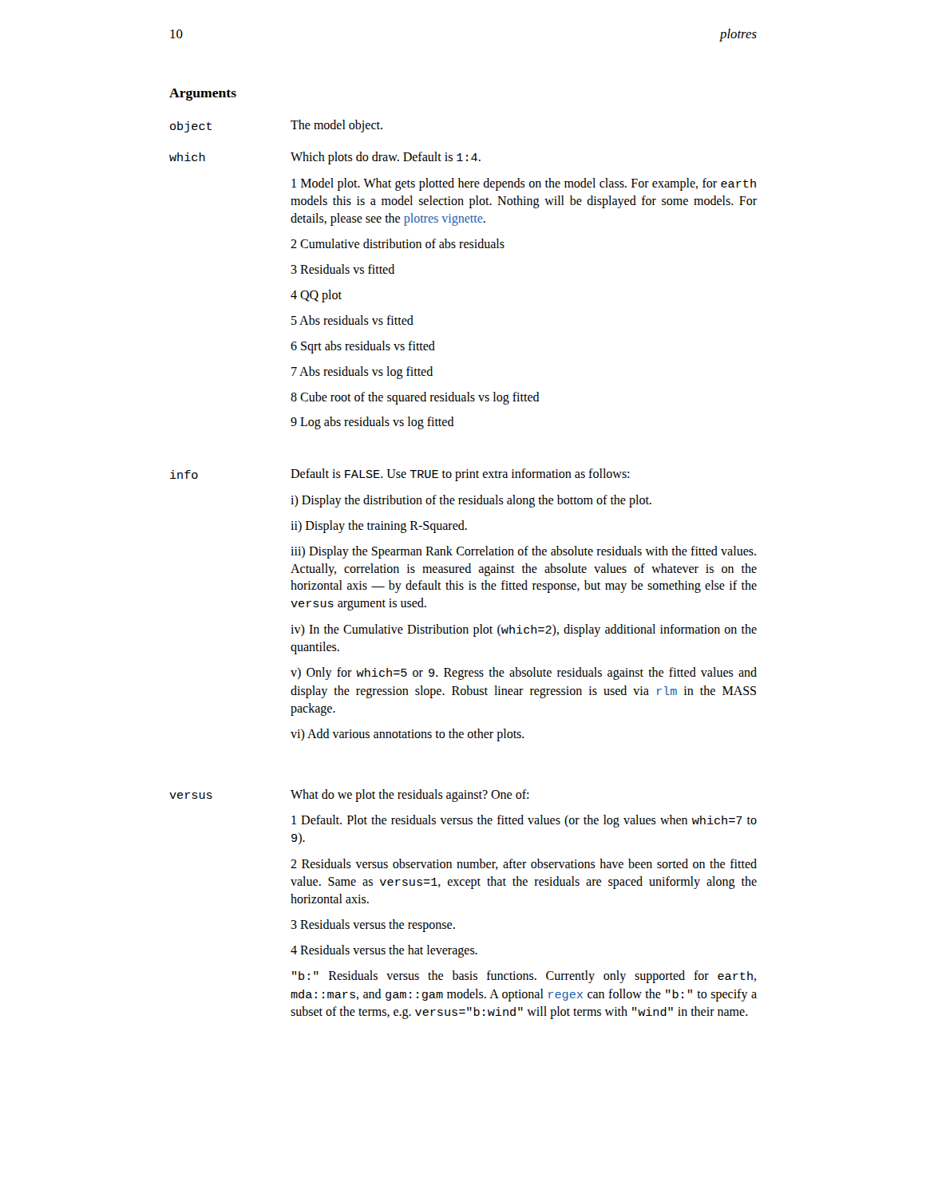10 plotres
Arguments
object
The model object.
which
Which plots do draw. Default is 1:4.
1 Model plot. What gets plotted here depends on the model class. For example, for earth models this is a model selection plot. Nothing will be displayed for some models. For details, please see the plotres vignette.
2 Cumulative distribution of abs residuals
3 Residuals vs fitted
4 QQ plot
5 Abs residuals vs fitted
6 Sqrt abs residuals vs fitted
7 Abs residuals vs log fitted
8 Cube root of the squared residuals vs log fitted
9 Log abs residuals vs log fitted
info
Default is FALSE. Use TRUE to print extra information as follows:
i) Display the distribution of the residuals along the bottom of the plot.
ii) Display the training R-Squared.
iii) Display the Spearman Rank Correlation of the absolute residuals with the fitted values. Actually, correlation is measured against the absolute values of whatever is on the horizontal axis — by default this is the fitted response, but may be something else if the versus argument is used.
iv) In the Cumulative Distribution plot (which=2), display additional information on the quantiles.
v) Only for which=5 or 9. Regress the absolute residuals against the fitted values and display the regression slope. Robust linear regression is used via rlm in the MASS package.
vi) Add various annotations to the other plots.
versus
What do we plot the residuals against? One of:
1 Default. Plot the residuals versus the fitted values (or the log values when which=7 to 9).
2 Residuals versus observation number, after observations have been sorted on the fitted value. Same as versus=1, except that the residuals are spaced uniformly along the horizontal axis.
3 Residuals versus the response.
4 Residuals versus the hat leverages.
"b:" Residuals versus the basis functions. Currently only supported for earth, mda::mars, and gam::gam models. A optional regex can follow the "b:" to specify a subset of the terms, e.g. versus="b:wind" will plot terms with "wind" in their name.